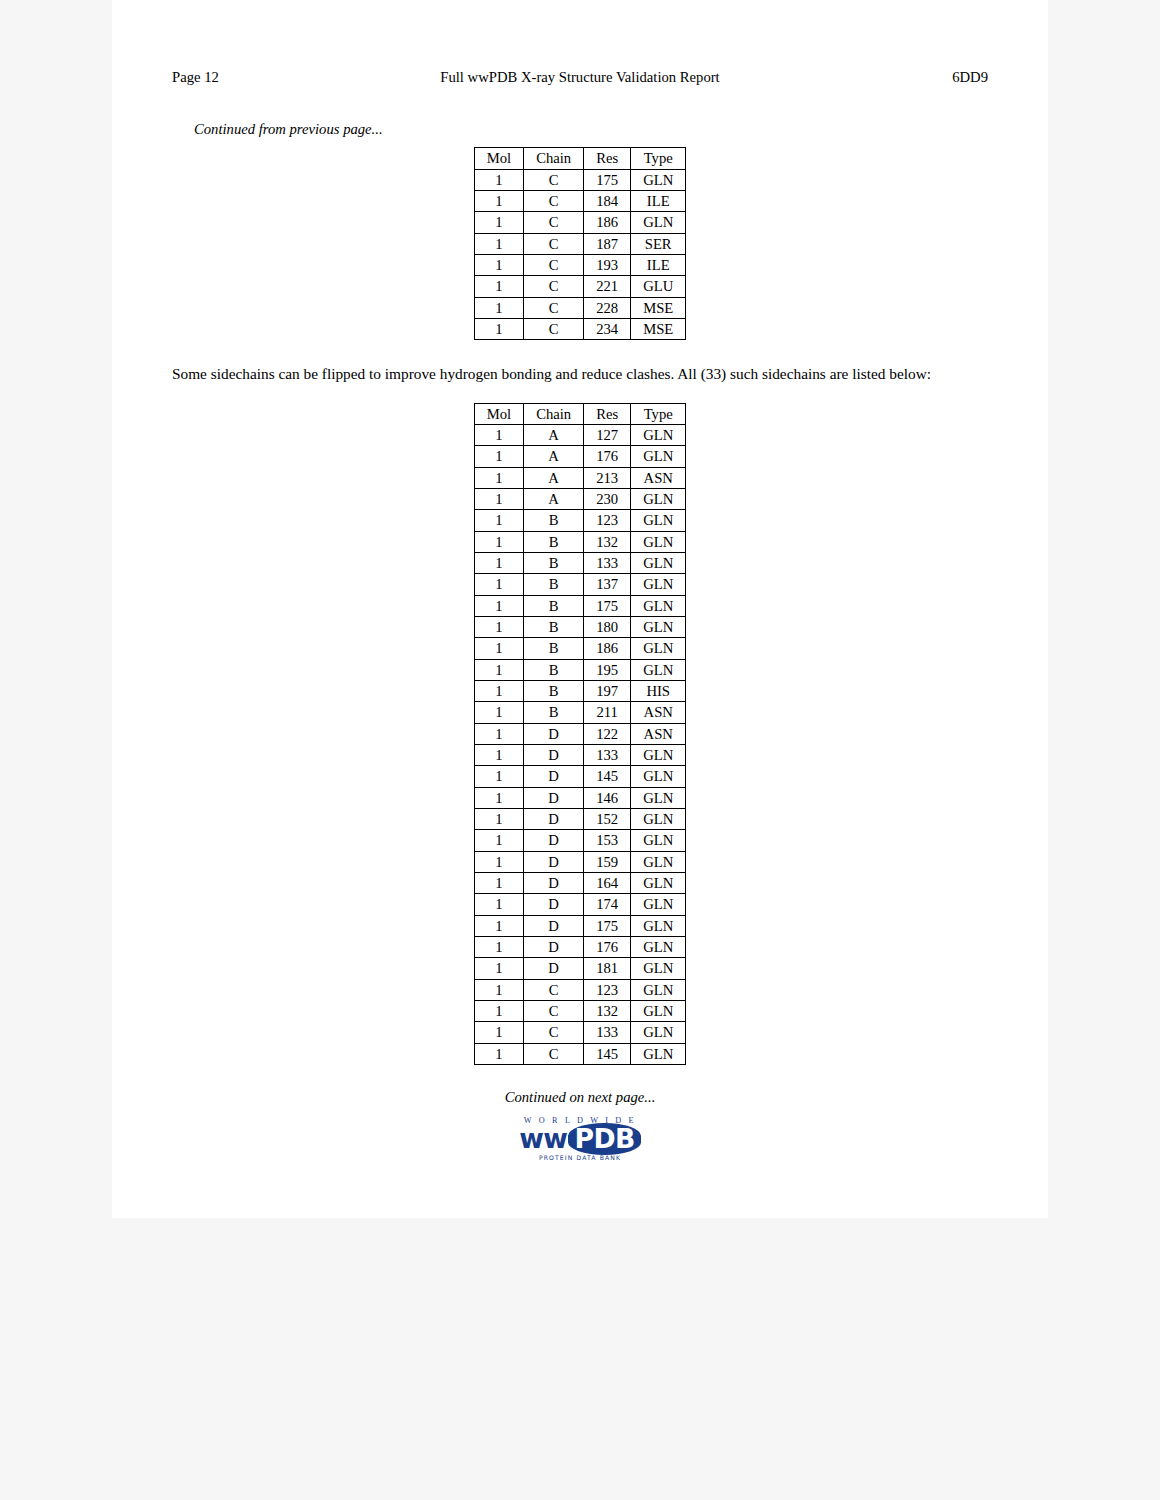Page 12
Full wwPDB X-ray Structure Validation Report
6DD9
Continued from previous page...
| Mol | Chain | Res | Type |
| --- | --- | --- | --- |
| 1 | C | 175 | GLN |
| 1 | C | 184 | ILE |
| 1 | C | 186 | GLN |
| 1 | C | 187 | SER |
| 1 | C | 193 | ILE |
| 1 | C | 221 | GLU |
| 1 | C | 228 | MSE |
| 1 | C | 234 | MSE |
Some sidechains can be flipped to improve hydrogen bonding and reduce clashes. All (33) such sidechains are listed below:
| Mol | Chain | Res | Type |
| --- | --- | --- | --- |
| 1 | A | 127 | GLN |
| 1 | A | 176 | GLN |
| 1 | A | 213 | ASN |
| 1 | A | 230 | GLN |
| 1 | B | 123 | GLN |
| 1 | B | 132 | GLN |
| 1 | B | 133 | GLN |
| 1 | B | 137 | GLN |
| 1 | B | 175 | GLN |
| 1 | B | 180 | GLN |
| 1 | B | 186 | GLN |
| 1 | B | 195 | GLN |
| 1 | B | 197 | HIS |
| 1 | B | 211 | ASN |
| 1 | D | 122 | ASN |
| 1 | D | 133 | GLN |
| 1 | D | 145 | GLN |
| 1 | D | 146 | GLN |
| 1 | D | 152 | GLN |
| 1 | D | 153 | GLN |
| 1 | D | 159 | GLN |
| 1 | D | 164 | GLN |
| 1 | D | 174 | GLN |
| 1 | D | 175 | GLN |
| 1 | D | 176 | GLN |
| 1 | D | 181 | GLN |
| 1 | C | 123 | GLN |
| 1 | C | 132 | GLN |
| 1 | C | 133 | GLN |
| 1 | C | 145 | GLN |
Continued on next page...
W O R L D W I D E ww PDB PROTEIN DATA BANK